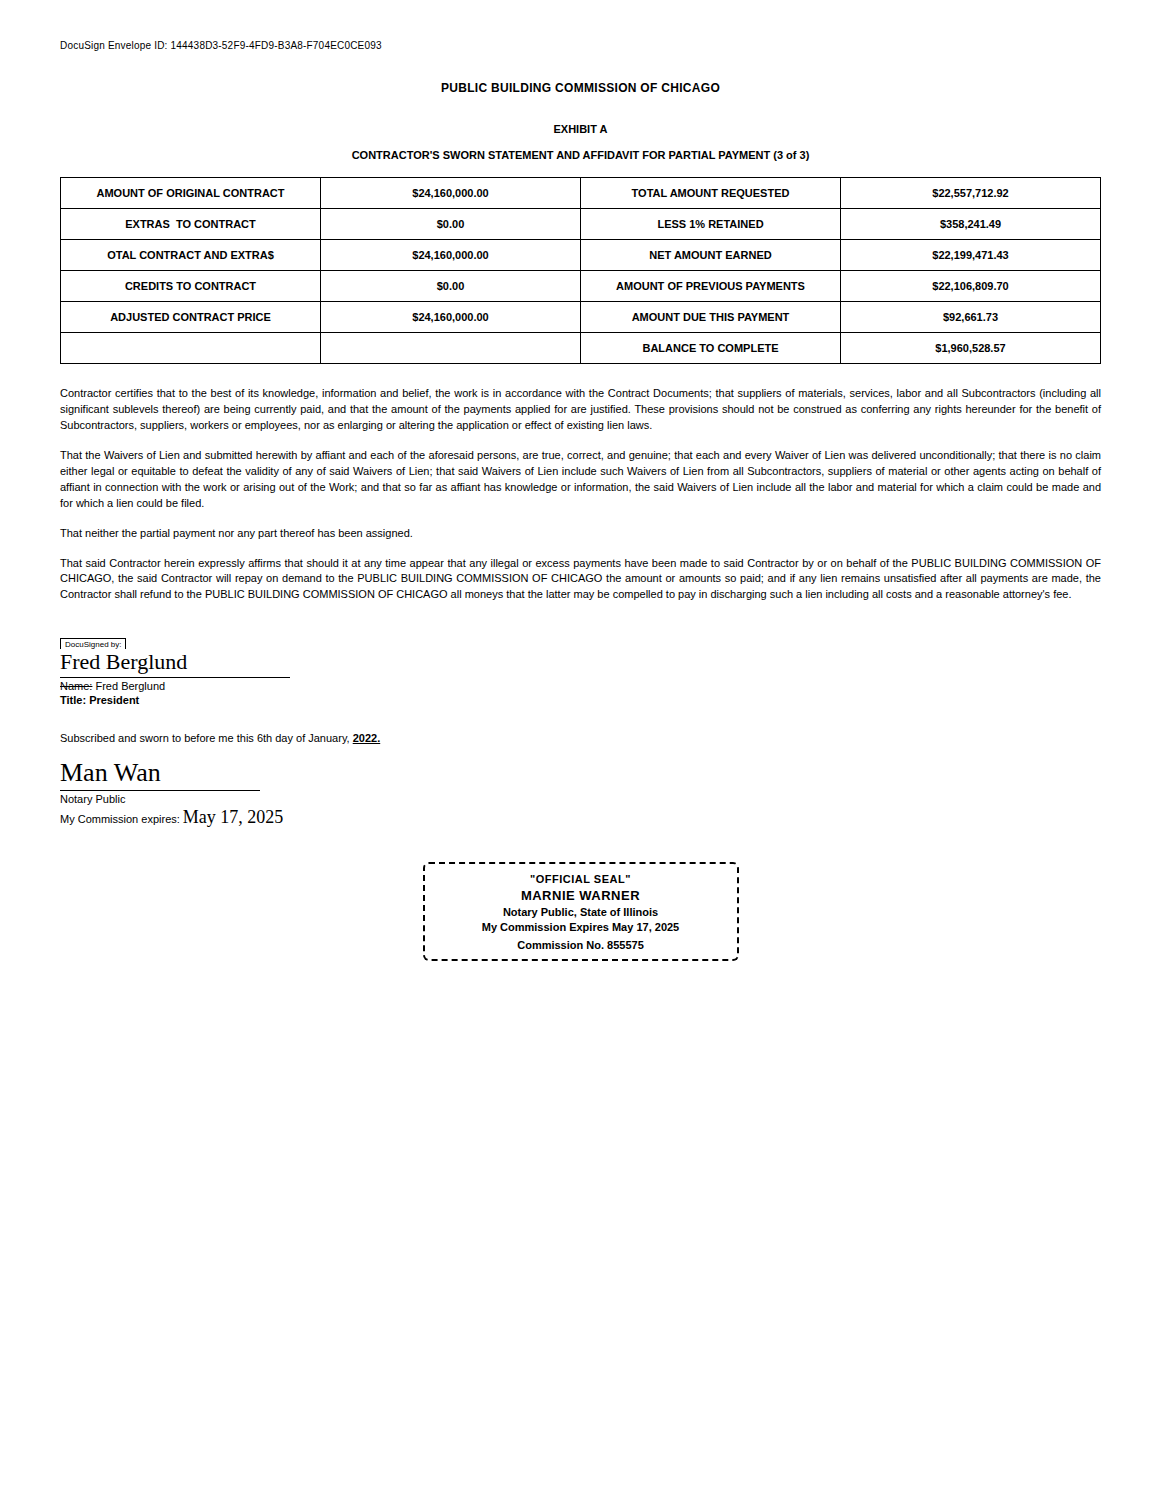DocuSign Envelope ID: 144438D3-52F9-4FD9-B3A8-F704EC0CE093
PUBLIC BUILDING COMMISSION OF CHICAGO
EXHIBIT A
CONTRACTOR'S SWORN STATEMENT AND AFFIDAVIT FOR PARTIAL PAYMENT (3 of 3)
| AMOUNT OF ORIGINAL CONTRACT | $24,160,000.00 | TOTAL AMOUNT REQUESTED | $22,557,712.92 |
| EXTRAS TO CONTRACT | $0.00 | LESS 1% RETAINED | $358,241.49 |
| OTAL CONTRACT AND EXTRA$ | $24,160,000.00 | NET AMOUNT EARNED | $22,199,471.43 |
| CREDITS TO CONTRACT | $0.00 | AMOUNT OF PREVIOUS PAYMENTS | $22,106,809.70 |
| ADJUSTED CONTRACT PRICE | $24,160,000.00 | AMOUNT DUE THIS PAYMENT | $92,661.73 |
| | | BALANCE TO COMPLETE | $1,960,528.57 |
Contractor certifies that to the best of its knowledge, information and belief, the work is in accordance with the Contract Documents; that suppliers of materials, services, labor and all Subcontractors (including all significant sublevels thereof) are being currently paid, and that the amount of the payments applied for are justified. These provisions should not be construed as conferring any rights hereunder for the benefit of Subcontractors, suppliers, workers or employees, nor as enlarging or altering the application or effect of existing lien laws.
That the Waivers of Lien and submitted herewith by affiant and each of the aforesaid persons, are true, correct, and genuine; that each and every Waiver of Lien was delivered unconditionally; that there is no claim either legal or equitable to defeat the validity of any of said Waivers of Lien; that said Waivers of Lien include such Waivers of Lien from all Subcontractors, suppliers of material or other agents acting on behalf of affiant in connection with the work or arising out of the Work; and that so far as affiant has knowledge or information, the said Waivers of Lien include all the labor and material for which a claim could be made and for which a lien could be filed.
That neither the partial payment nor any part thereof has been assigned.
That said Contractor herein expressly affirms that should it at any time appear that any illegal or excess payments have been made to said Contractor by or on behalf of the PUBLIC BUILDING COMMISSION OF CHICAGO, the said Contractor will repay on demand to the PUBLIC BUILDING COMMISSION OF CHICAGO the amount or amounts so paid; and if any lien remains unsatisfied after all payments are made, the Contractor shall refund to the PUBLIC BUILDING COMMISSION OF CHICAGO all moneys that the latter may be compelled to pay in discharging such a lien including all costs and a reasonable attorney's fee.
DocuSigned by:
Fred Berglund
Name: Fred Berglund
Title: President
Subscribed and sworn to before me this 6th day of January, 2022.
Man Wan
Notary Public
My Commission expires: May 17, 2025
"OFFICIAL SEAL"
MARNIE WARNER
Notary Public, State of Illinois
My Commission Expires May 17, 2025
Commission No. 855575